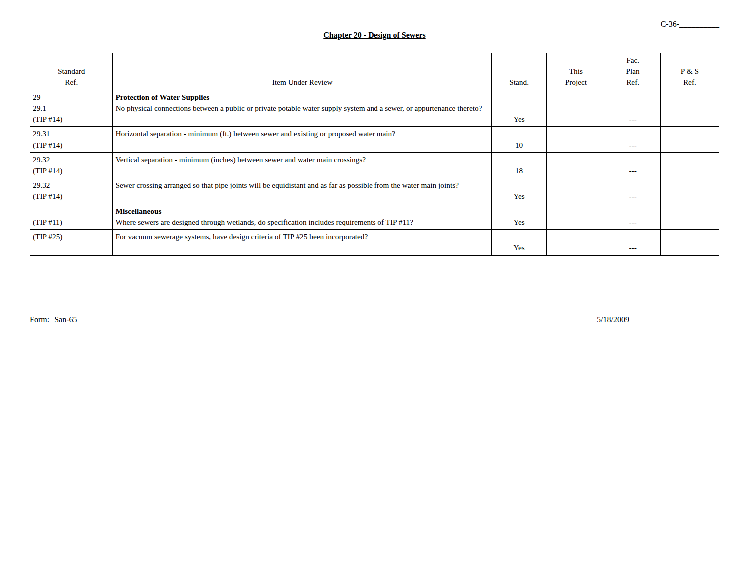C-36-__________
Chapter 20 - Design of Sewers
| Standard Ref. | Item Under Review | Stand. | This Project | Fac. Plan Ref. | P & S Ref. |
| --- | --- | --- | --- | --- | --- |
| 29 29.1 (TIP #14) | Protection of Water Supplies No physical connections between a public or private potable water supply system and a sewer, or appurtenance thereto? | Yes | | --- | |
| 29.31 (TIP #14) | Horizontal separation - minimum (ft.) between sewer and existing or proposed water main? | 10 | | --- | |
| 29.32 (TIP #14) | Vertical separation - minimum (inches) between sewer and water main crossings? | 18 | | --- | |
| 29.32 (TIP #14) | Sewer crossing arranged so that pipe joints will be equidistant and as far as possible from the water main joints? | Yes | | --- | |
| (TIP #11) | Miscellaneous Where sewers are designed through wetlands, do specification includes requirements of TIP #11? | Yes | | --- | |
| (TIP #25) | For vacuum sewerage systems, have design criteria of TIP #25 been incorporated? | Yes | | --- | |
Form: San-65
5/18/2009